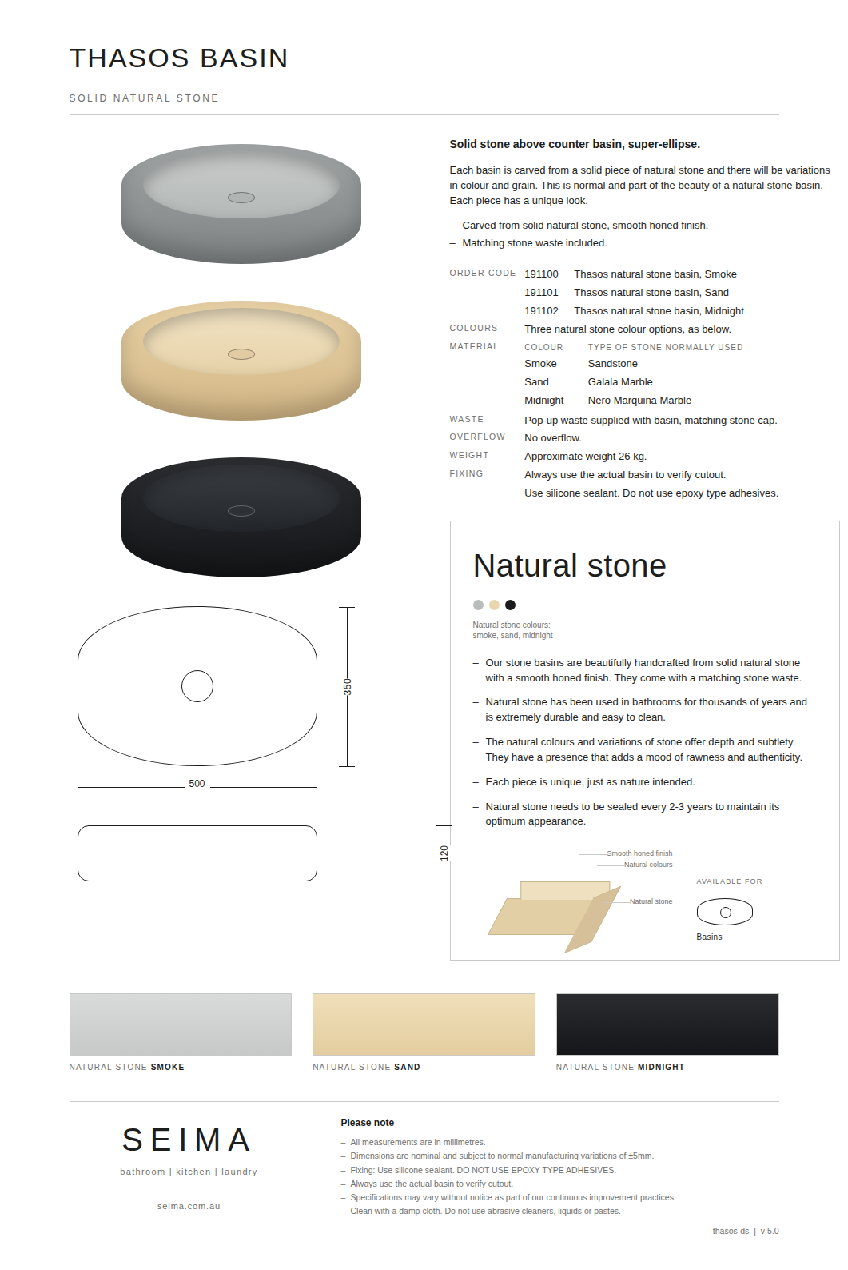Thasos Basin
Solid natural stone
350
500
120
Solid stone above counter basin, super-ellipse.
Each basin is carved from a solid piece of natural stone and there will be variations in colour and grain. This is normal and part of the beauty of a natural stone basin. Each piece has a unique look.
Carved from solid natural stone, smooth honed finish.
Matching stone waste included.
| Order code | 191100 | Thasos natural stone basin, Smoke |
| | 191101 | Thasos natural stone basin, Sand |
| | 191102 | Thasos natural stone basin, Midnight |
| Colours | Three natural stone colour options, as below. |
| Material | / Colour / Type of stone normally used / / Smoke / Sandstone / / Sand / Galala Marble / / Midnight / Nero Marquina Marble / |
| Waste | Pop-up waste supplied with basin, matching stone cap. |
| Overflow | No overflow. |
| Weight | Approximate weight 26 kg. |
| Fixing | Always use the actual basin to verify cutout. |
| | Use silicone sealant. Do not use epoxy type adhesives. |
Natural stone
Natural stone colours:
smoke, sand, midnight
Our stone basins are beautifully handcrafted from solid natural stone with a smooth honed finish. They come with a matching stone waste.
Natural stone has been used in bathrooms for thousands of years and is extremely durable and easy to clean.
The natural colours and variations of stone offer depth and subtlety. They have a presence that adds a mood of rawness and authenticity.
Each piece is unique, just as nature intended.
Natural stone needs to be sealed every 2-3 years to maintain its optimum appearance.
Smooth honed finish Natural colours Natural stone
Available for
Basins
Natural stone Smoke
Natural stone Sand
Natural stone Midnight
SEIMA
bathroom | kitchen | laundry
seima.com.au
Please note
All measurements are in millimetres.
Dimensions are nominal and subject to normal manufacturing variations of ±5mm.
Fixing: Use silicone sealant. DO NOT USE EPOXY TYPE ADHESIVES.
Always use the actual basin to verify cutout.
Specifications may vary without notice as part of our continuous improvement practices.
Clean with a damp cloth. Do not use abrasive cleaners, liquids or pastes.
thasos-ds | v 5.0